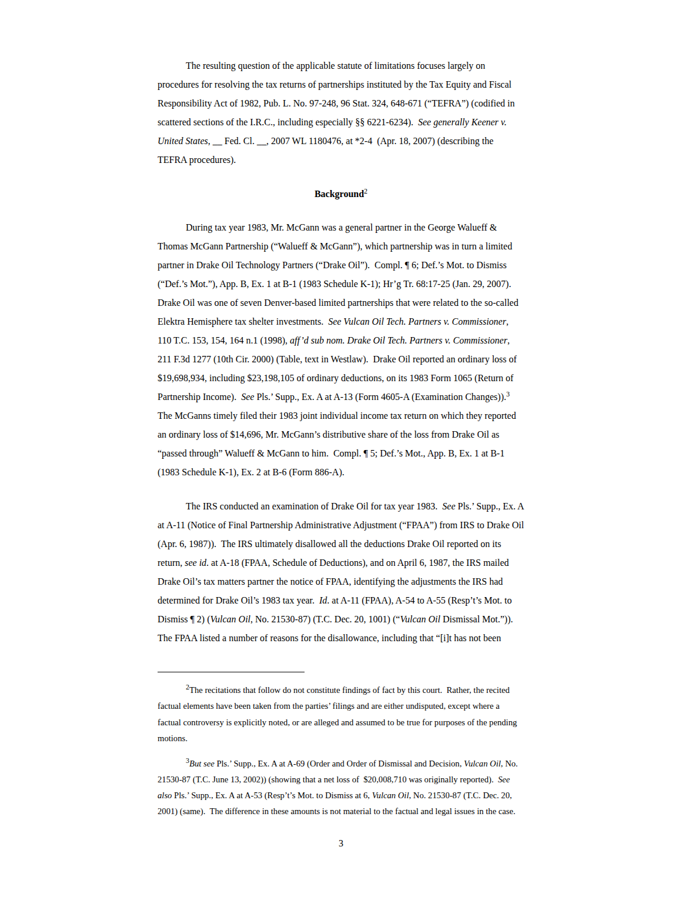The resulting question of the applicable statute of limitations focuses largely on procedures for resolving the tax returns of partnerships instituted by the Tax Equity and Fiscal Responsibility Act of 1982, Pub. L. No. 97-248, 96 Stat. 324, 648-671 (“TEFRA”) (codified in scattered sections of the I.R.C., including especially §§ 6221-6234). See generally Keener v. United States, __ Fed. Cl. __, 2007 WL 1180476, at *2-4 (Apr. 18, 2007) (describing the TEFRA procedures).
Background2
During tax year 1983, Mr. McGann was a general partner in the George Walueff & Thomas McGann Partnership (“Walueff & McGann”), which partnership was in turn a limited partner in Drake Oil Technology Partners (“Drake Oil”). Compl. ¶ 6; Def.’s Mot. to Dismiss (“Def.’s Mot.”), App. B, Ex. 1 at B-1 (1983 Schedule K-1); Hr’g Tr. 68:17-25 (Jan. 29, 2007). Drake Oil was one of seven Denver-based limited partnerships that were related to the so-called Elektra Hemisphere tax shelter investments. See Vulcan Oil Tech. Partners v. Commissioner, 110 T.C. 153, 154, 164 n.1 (1998), aff’d sub nom. Drake Oil Tech. Partners v. Commissioner, 211 F.3d 1277 (10th Cir. 2000) (Table, text in Westlaw). Drake Oil reported an ordinary loss of $19,698,934, including $23,198,105 of ordinary deductions, on its 1983 Form 1065 (Return of Partnership Income). See Pls.’ Supp., Ex. A at A-13 (Form 4605-A (Examination Changes)).3 The McGanns timely filed their 1983 joint individual income tax return on which they reported an ordinary loss of $14,696, Mr. McGann’s distributive share of the loss from Drake Oil as “passed through” Walueff & McGann to him. Compl. ¶ 5; Def.’s Mot., App. B, Ex. 1 at B-1 (1983 Schedule K-1), Ex. 2 at B-6 (Form 886-A).
The IRS conducted an examination of Drake Oil for tax year 1983. See Pls.’ Supp., Ex. A at A-11 (Notice of Final Partnership Administrative Adjustment (“FPAA”) from IRS to Drake Oil (Apr. 6, 1987)). The IRS ultimately disallowed all the deductions Drake Oil reported on its return, see id. at A-18 (FPAA, Schedule of Deductions), and on April 6, 1987, the IRS mailed Drake Oil’s tax matters partner the notice of FPAA, identifying the adjustments the IRS had determined for Drake Oil’s 1983 tax year. Id. at A-11 (FPAA), A-54 to A-55 (Resp’t’s Mot. to Dismiss ¶ 2) (Vulcan Oil, No. 21530-87) (T.C. Dec. 20, 1001) (“Vulcan Oil Dismissal Mot.”)). The FPAA listed a number of reasons for the disallowance, including that “[i]t has not been
2The recitations that follow do not constitute findings of fact by this court. Rather, the recited factual elements have been taken from the parties’ filings and are either undisputed, except where a factual controversy is explicitly noted, or are alleged and assumed to be true for purposes of the pending motions.
3But see Pls.’ Supp., Ex. A at A-69 (Order and Order of Dismissal and Decision, Vulcan Oil, No. 21530-87 (T.C. June 13, 2002)) (showing that a net loss of $20,008,710 was originally reported). See also Pls.’ Supp., Ex. A at A-53 (Resp’t’s Mot. to Dismiss at 6, Vulcan Oil, No. 21530-87 (T.C. Dec. 20, 2001) (same). The difference in these amounts is not material to the factual and legal issues in the case.
3